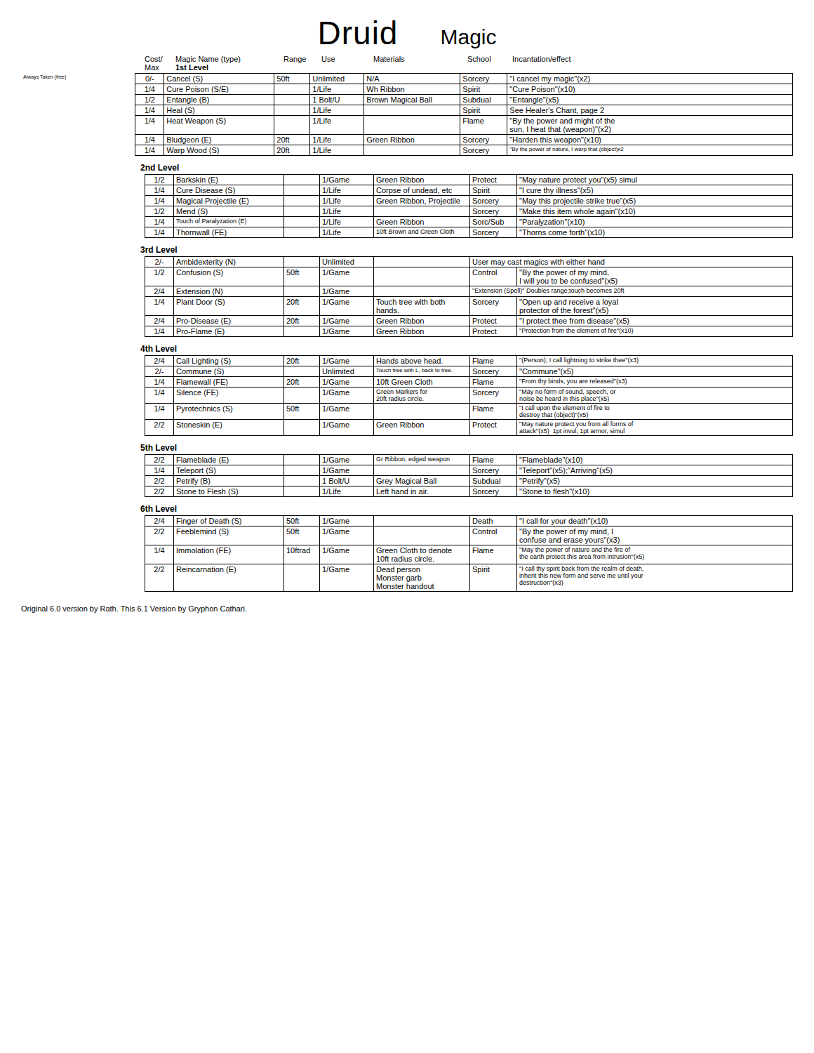Druid Magic
| | Cost/ | Magic Name (type) | Range | Use | Materials | School | Incantation/effect |
| | Max | 1st Level | | | | | |
| Always Taken (free) | 0/- | Cancel (S) | 50ft | Unlimited | N/A | Sorcery | "I cancel my magic"(x2) |
| | 1/4 | Cure Poison (S/E) | | 1/Life | Wh Ribbon | Spirit | "Cure Poison"(x10) |
| | 1/2 | Entangle (B) | | 1 Bolt/U | Brown Magical Ball | Subdual | "Entangle"(x5) |
| | 1/4 | Heal (S) | | 1/Life | | Spirit | See Healer's Chant, page 2 |
| | 1/4 | Heat Weapon (S) | | 1/Life | | Flame | "By the power and might of the sun, I heat that (weapon)"(x2) |
| | 1/4 | Bludgeon (E) | 20ft | 1/Life | Green Ribbon | Sorcery | "Harden this weapon"(x10) |
| | 1/4 | Warp Wood (S) | 20ft | 1/Life | | Sorcery | "By the power of nature, I warp that (object)x2 |
2nd Level
| | 1/2 | Barkskin (E) | | 1/Game | Green Ribbon | Protect | "May nature protect you"(x5) simul |
| | 1/4 | Cure Disease (S) | | 1/Life | Corpse of undead, etc | Spirit | "I cure thy illness"(x5) |
| | 1/4 | Magical Projectile (E) | | 1/Life | Green Ribbon, Projectile | Sorcery | "May this projectile strike true"(x5) |
| | 1/2 | Mend (S) | | 1/Life | | Sorcery | "Make this item whole again"(x10) |
| | 1/4 | Touch of Paralyzation (E) | | 1/Life | Green Ribbon | Sorc/Sub | "Paralyzation"(x10) |
| | 1/4 | Thornwall (FE) | | 1/Life | 10ft Brown and Green Cloth | Sorcery | "Thorns come forth"(x10) |
3rd Level
| | 2/- | Ambidexterity (N) | | Unlimited | | User may cast magics with either hand |
| | 1/2 | Confusion (S) | 50ft | 1/Game | | Control | "By the power of my mind, I will you to be confused"(x5) |
| | 2/4 | Extension (N) | | 1/Game | | "Extension (Spell)" Doubles range;touch becomes 20ft |
| | 1/4 | Plant Door (S) | 20ft | 1/Game | Touch tree with both hands. | Sorcery | "Open up and receive a loyal protector of the forest"(x5) |
| | 2/4 | Pro-Disease (E) | 20ft | 1/Game | Green Ribbon | Protect | "I protect thee from disease"(x5) |
| | 1/4 | Pro-Flame (E) | | 1/Game | Green Ribbon | Protect | "Protection from the element of fire"(x10) |
4th Level
| | 2/4 | Call Lighting (S) | 20ft | 1/Game | Hands above head. | Flame | "(Person), I call lightning to strike thee"(x3) |
| | 2/- | Commune (S) | | Unlimited | Touch tree with L, back to tree. | Sorcery | "Commune"(x5) |
| | 1/4 | Flamewall (FE) | 20ft | 1/Game | 10ft Green Cloth | Flame | "From thy binds, you are released"(x3) |
| | 1/4 | Silence (FE) | | 1/Game | Green Markers for 20ft radius circle. | Sorcery | "May no form of sound, speech, or noise be heard in this place"(x5) |
| | 1/4 | Pyrotechnics (S) | 50ft | 1/Game | | Flame | "I call upon the element of fire to destroy that (object)"(x5) |
| | 2/2 | Stoneskin (E) | | 1/Game | Green Ribbon | Protect | "May nature protect you from all forms of attack"(x5) 1pt invul, 1pt armor, simul |
5th Level
| | 2/2 | Flameblade (E) | | 1/Game | Gr Ribbon, edged weapon | Flame | "Flameblade"(x10) |
| | 1/4 | Teleport (S) | | 1/Game | | Sorcery | "Teleport"(x5);"Arriving"(x5) |
| | 2/2 | Petrify (B) | | 1 Bolt/U | Grey Magical Ball | Subdual | "Petrify"(x5) |
| | 2/2 | Stone to Flesh (S) | | 1/Life | Left hand in air. | Sorcery | "Stone to flesh"(x10) |
6th Level
| | 2/4 | Finger of Death (S) | 50ft | 1/Game | | Death | "I call for your death"(x10) |
| | 2/2 | Feeblemind (S) | 50ft | 1/Game | | Control | "By the power of my mind, I confuse and erase yours"(x3) |
| | 1/4 | Immolation (FE) | 10ftrad | 1/Game | Green Cloth to denote 10ft radius circle. | Flame | "May the power of nature and the fire of the earth protect this area from intrusion"(x5) |
| | 2/2 | Reincarnation (E) | | 1/Game | Dead person Monster garb Monster handout | Spirit | "I call thy spirit back from the realm of death, inherit this new form and serve me until your destruction"(x3) |
Original 6.0 version by Rath. This 6.1 Version by Gryphon Cathari.